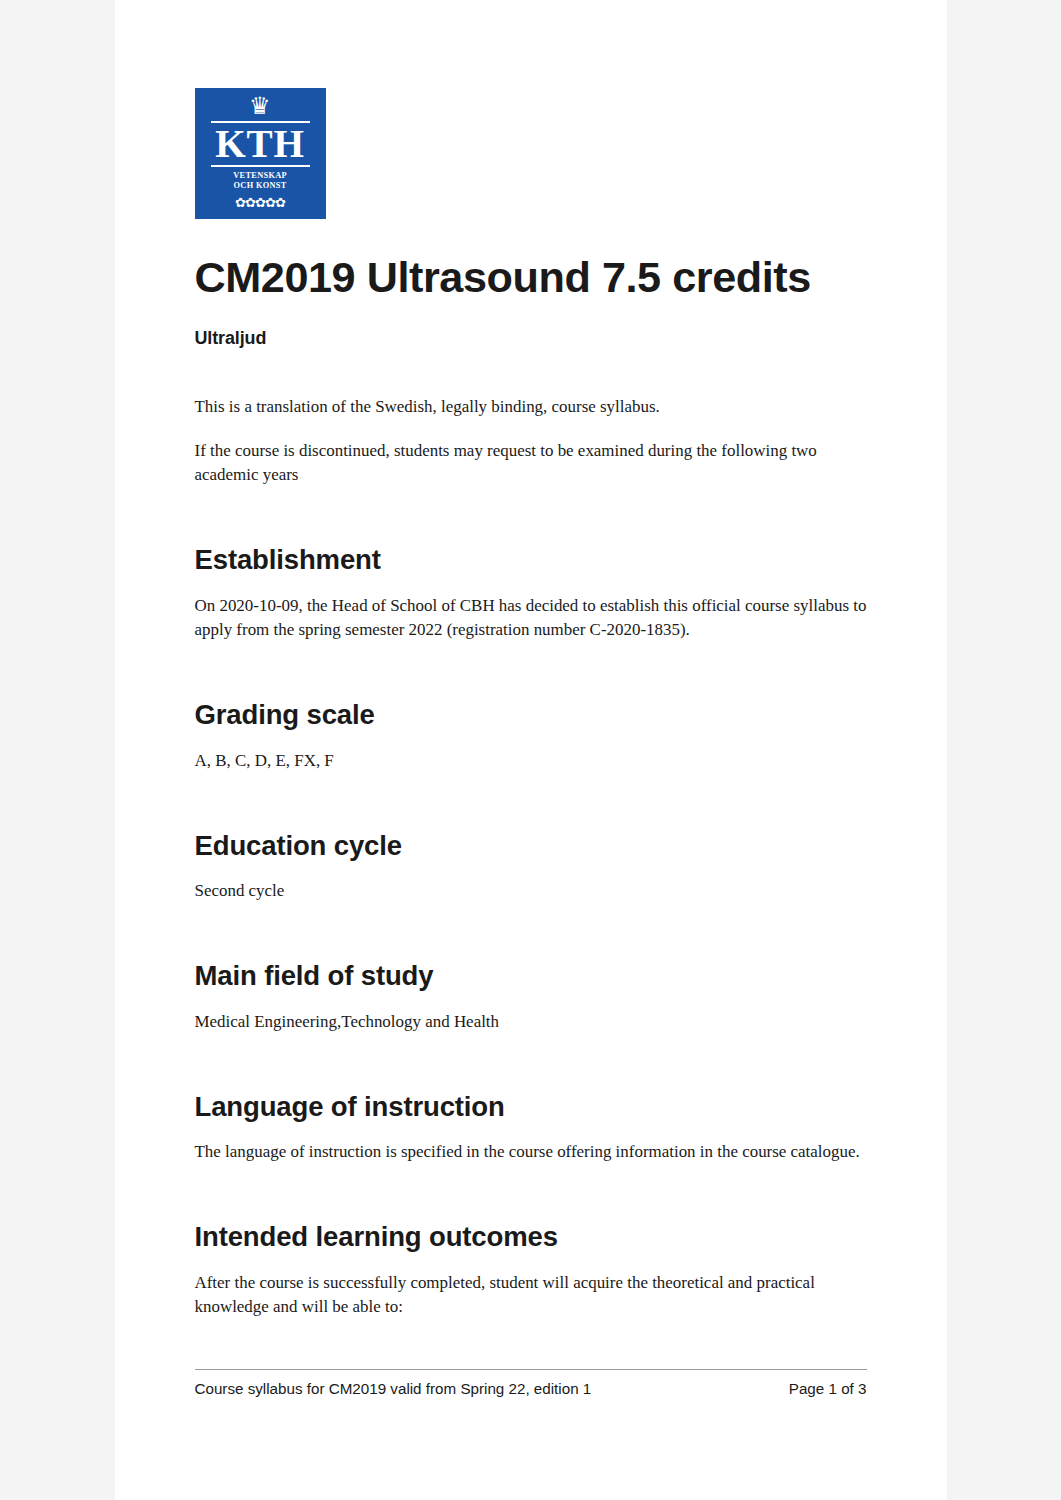♛
KTH
Vetenskap
och konst
✿✿✿✿✿
CM2019 Ultrasound 7.5 credits
Ultraljud
This is a translation of the Swedish, legally binding, course syllabus.
If the course is discontinued, students may request to be examined during the following two academic years
Establishment
On 2020-10-09, the Head of School of CBH has decided to establish this official course syllabus to apply from the spring semester 2022 (registration number C-2020-1835).
Grading scale
A, B, C, D, E, FX, F
Education cycle
Second cycle
Main field of study
Medical Engineering,Technology and Health
Language of instruction
The language of instruction is specified in the course offering information in the course catalogue.
Intended learning outcomes
After the course is successfully completed, student will acquire the theoretical and practical knowledge and will be able to:
Course syllabus for CM2019 valid from Spring 22, edition 1
Page 1 of 3